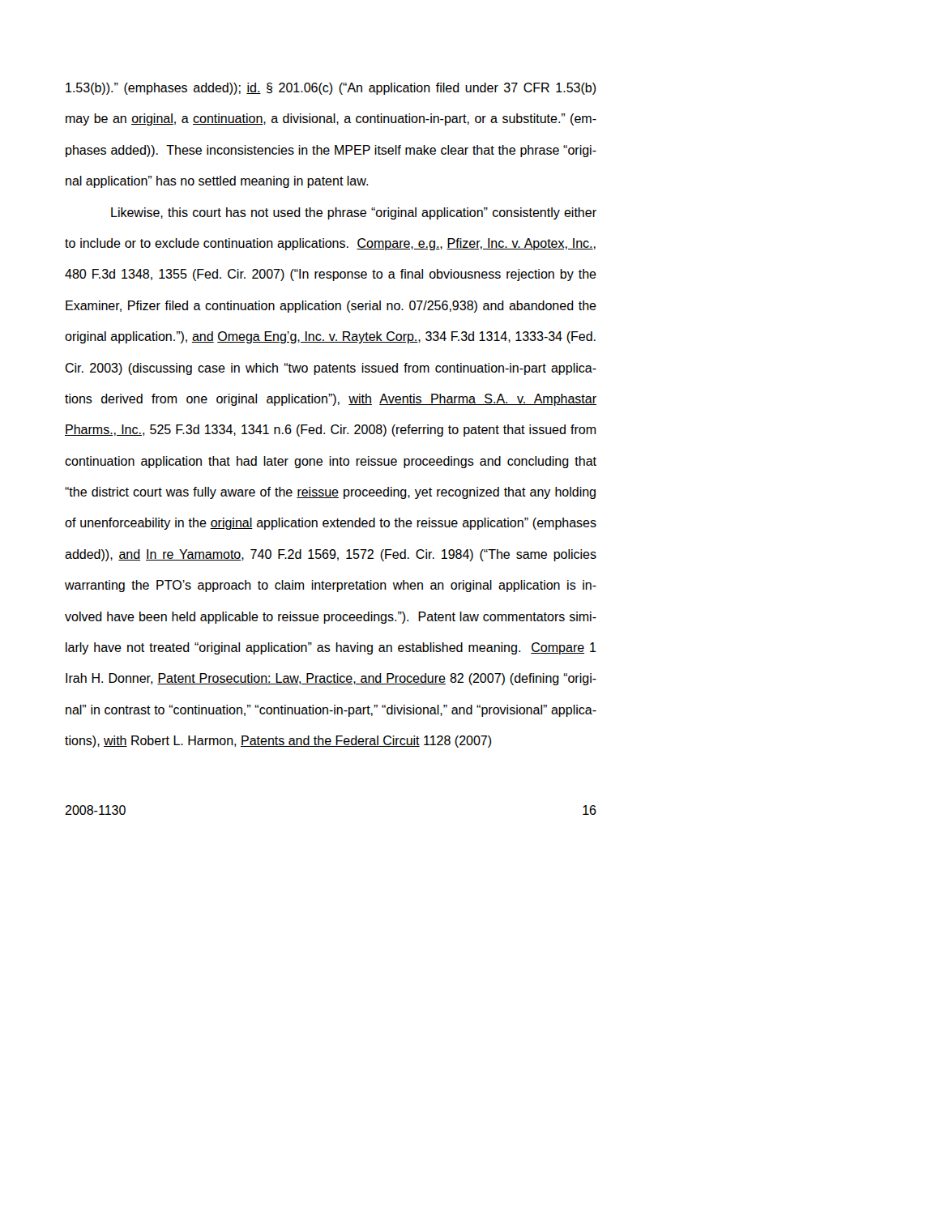1.53(b)).” (emphases added)); id. § 201.06(c) (“An application filed under 37 CFR 1.53(b) may be an original, a continuation, a divisional, a continuation-in-part, or a substitute.” (emphases added)). These inconsistencies in the MPEP itself make clear that the phrase “original application” has no settled meaning in patent law.
Likewise, this court has not used the phrase “original application” consistently either to include or to exclude continuation applications. Compare, e.g., Pfizer, Inc. v. Apotex, Inc., 480 F.3d 1348, 1355 (Fed. Cir. 2007) (“In response to a final obviousness rejection by the Examiner, Pfizer filed a continuation application (serial no. 07/256,938) and abandoned the original application.”), and Omega Eng’g, Inc. v. Raytek Corp., 334 F.3d 1314, 1333-34 (Fed. Cir. 2003) (discussing case in which “two patents issued from continuation-in-part applications derived from one original application”), with Aventis Pharma S.A. v. Amphastar Pharms., Inc., 525 F.3d 1334, 1341 n.6 (Fed. Cir. 2008) (referring to patent that issued from continuation application that had later gone into reissue proceedings and concluding that “the district court was fully aware of the reissue proceeding, yet recognized that any holding of unenforceability in the original application extended to the reissue application” (emphases added)), and In re Yamamoto, 740 F.2d 1569, 1572 (Fed. Cir. 1984) (“The same policies warranting the PTO’s approach to claim interpretation when an original application is involved have been held applicable to reissue proceedings.”). Patent law commentators similarly have not treated “original application” as having an established meaning. Compare 1 Irah H. Donner, Patent Prosecution: Law, Practice, and Procedure 82 (2007) (defining “original” in contrast to “continuation,” “continuation-in-part,” “divisional,” and “provisional” applications), with Robert L. Harmon, Patents and the Federal Circuit 1128 (2007)
2008-1130 16